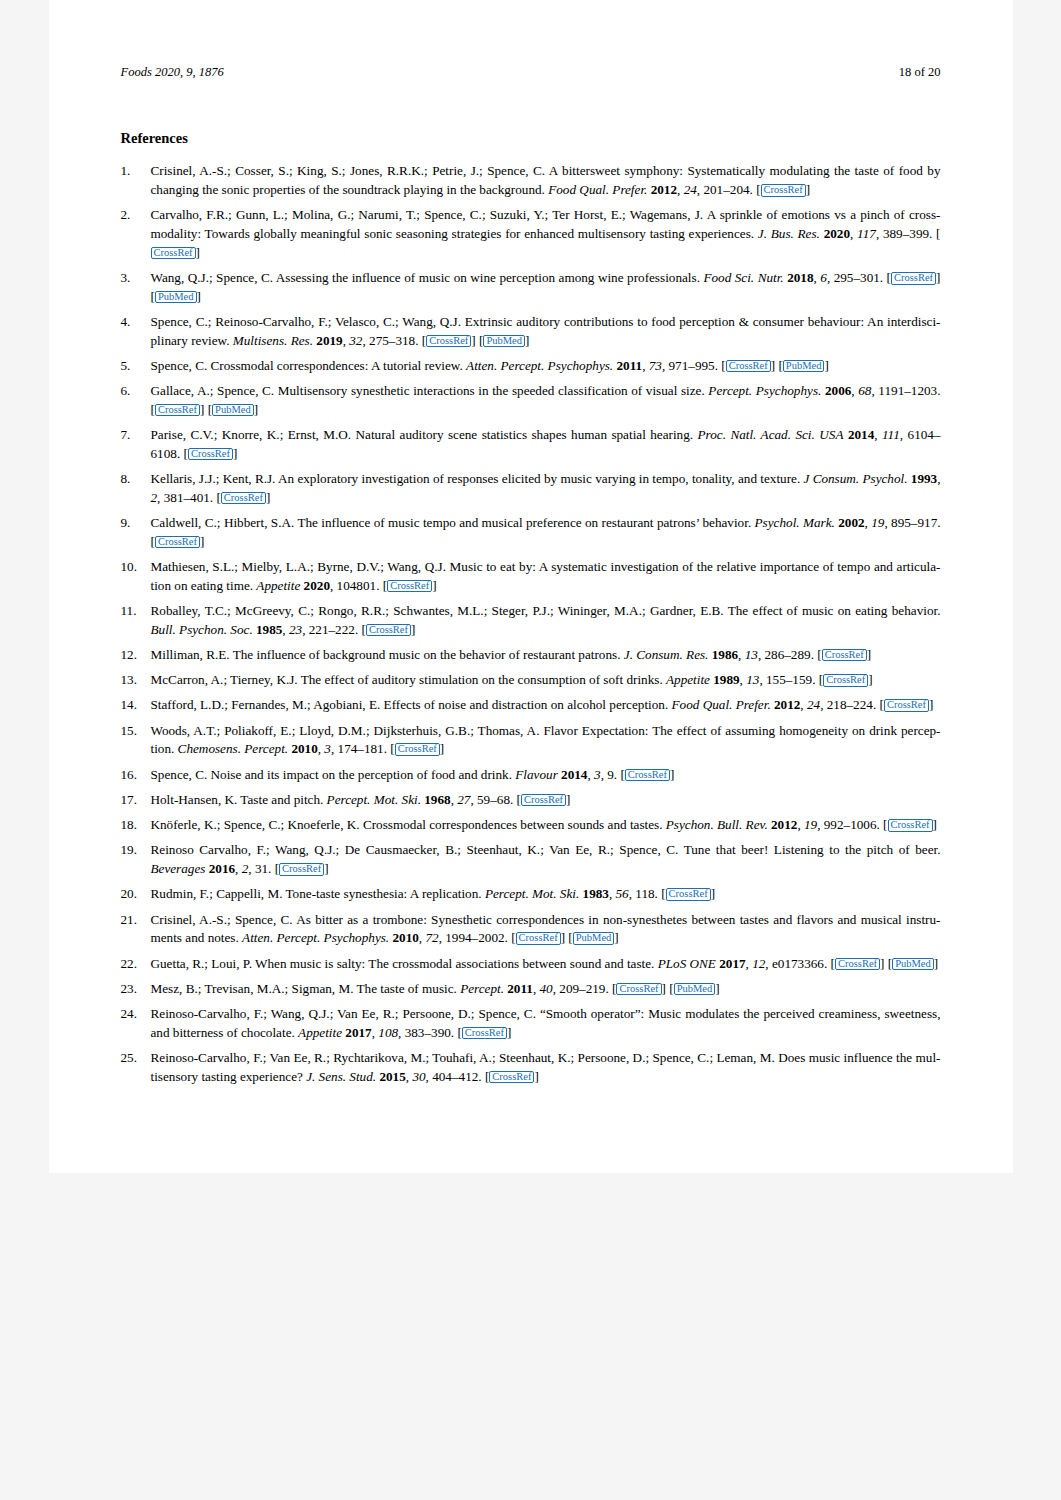Foods 2020, 9, 1876 18 of 20
References
Crisinel, A.-S.; Cosser, S.; King, S.; Jones, R.R.K.; Petrie, J.; Spence, C. A bittersweet symphony: Systematically modulating the taste of food by changing the sonic properties of the soundtrack playing in the background. Food Qual. Prefer. 2012, 24, 201–204. [CrossRef]
Carvalho, F.R.; Gunn, L.; Molina, G.; Narumi, T.; Spence, C.; Suzuki, Y.; Ter Horst, E.; Wagemans, J. A sprinkle of emotions vs a pinch of crossmodality: Towards globally meaningful sonic seasoning strategies for enhanced multisensory tasting experiences. J. Bus. Res. 2020, 117, 389–399. [CrossRef]
Wang, Q.J.; Spence, C. Assessing the influence of music on wine perception among wine professionals. Food Sci. Nutr. 2018, 6, 295–301. [CrossRef] [PubMed]
Spence, C.; Reinoso-Carvalho, F.; Velasco, C.; Wang, Q.J. Extrinsic auditory contributions to food perception & consumer behaviour: An interdisciplinary review. Multisens. Res. 2019, 32, 275–318. [CrossRef] [PubMed]
Spence, C. Crossmodal correspondences: A tutorial review. Atten. Percept. Psychophys. 2011, 73, 971–995. [CrossRef] [PubMed]
Gallace, A.; Spence, C. Multisensory synesthetic interactions in the speeded classification of visual size. Percept. Psychophys. 2006, 68, 1191–1203. [CrossRef] [PubMed]
Parise, C.V.; Knorre, K.; Ernst, M.O. Natural auditory scene statistics shapes human spatial hearing. Proc. Natl. Acad. Sci. USA 2014, 111, 6104–6108. [CrossRef]
Kellaris, J.J.; Kent, R.J. An exploratory investigation of responses elicited by music varying in tempo, tonality, and texture. J Consum. Psychol. 1993, 2, 381–401. [CrossRef]
Caldwell, C.; Hibbert, S.A. The influence of music tempo and musical preference on restaurant patrons’ behavior. Psychol. Mark. 2002, 19, 895–917. [CrossRef]
Mathiesen, S.L.; Mielby, L.A.; Byrne, D.V.; Wang, Q.J. Music to eat by: A systematic investigation of the relative importance of tempo and articulation on eating time. Appetite 2020, 104801. [CrossRef]
Roballey, T.C.; McGreevy, C.; Rongo, R.R.; Schwantes, M.L.; Steger, P.J.; Wininger, M.A.; Gardner, E.B. The effect of music on eating behavior. Bull. Psychon. Soc. 1985, 23, 221–222. [CrossRef]
Milliman, R.E. The influence of background music on the behavior of restaurant patrons. J. Consum. Res. 1986, 13, 286–289. [CrossRef]
McCarron, A.; Tierney, K.J. The effect of auditory stimulation on the consumption of soft drinks. Appetite 1989, 13, 155–159. [CrossRef]
Stafford, L.D.; Fernandes, M.; Agobiani, E. Effects of noise and distraction on alcohol perception. Food Qual. Prefer. 2012, 24, 218–224. [CrossRef]
Woods, A.T.; Poliakoff, E.; Lloyd, D.M.; Dijksterhuis, G.B.; Thomas, A. Flavor Expectation: The effect of assuming homogeneity on drink perception. Chemosens. Percept. 2010, 3, 174–181. [CrossRef]
Spence, C. Noise and its impact on the perception of food and drink. Flavour 2014, 3, 9. [CrossRef]
Holt-Hansen, K. Taste and pitch. Percept. Mot. Ski. 1968, 27, 59–68. [CrossRef]
Knöferle, K.; Spence, C.; Knoeferle, K. Crossmodal correspondences between sounds and tastes. Psychon. Bull. Rev. 2012, 19, 992–1006. [CrossRef]
Reinoso Carvalho, F.; Wang, Q.J.; De Causmaecker, B.; Steenhaut, K.; Van Ee, R.; Spence, C. Tune that beer! Listening to the pitch of beer. Beverages 2016, 2, 31. [CrossRef]
Rudmin, F.; Cappelli, M. Tone-taste synesthesia: A replication. Percept. Mot. Ski. 1983, 56, 118. [CrossRef]
Crisinel, A.-S.; Spence, C. As bitter as a trombone: Synesthetic correspondences in non-synesthetes between tastes and flavors and musical instruments and notes. Atten. Percept. Psychophys. 2010, 72, 1994–2002. [CrossRef] [PubMed]
Guetta, R.; Loui, P. When music is salty: The crossmodal associations between sound and taste. PLoS ONE 2017, 12, e0173366. [CrossRef] [PubMed]
Mesz, B.; Trevisan, M.A.; Sigman, M. The taste of music. Percept. 2011, 40, 209–219. [CrossRef] [PubMed]
Reinoso-Carvalho, F.; Wang, Q.J.; Van Ee, R.; Persoone, D.; Spence, C. “Smooth operator”: Music modulates the perceived creaminess, sweetness, and bitterness of chocolate. Appetite 2017, 108, 383–390. [CrossRef]
Reinoso-Carvalho, F.; Van Ee, R.; Rychtarikova, M.; Touhafi, A.; Steenhaut, K.; Persoone, D.; Spence, C.; Leman, M. Does music influence the multisensory tasting experience? J. Sens. Stud. 2015, 30, 404–412. [CrossRef]